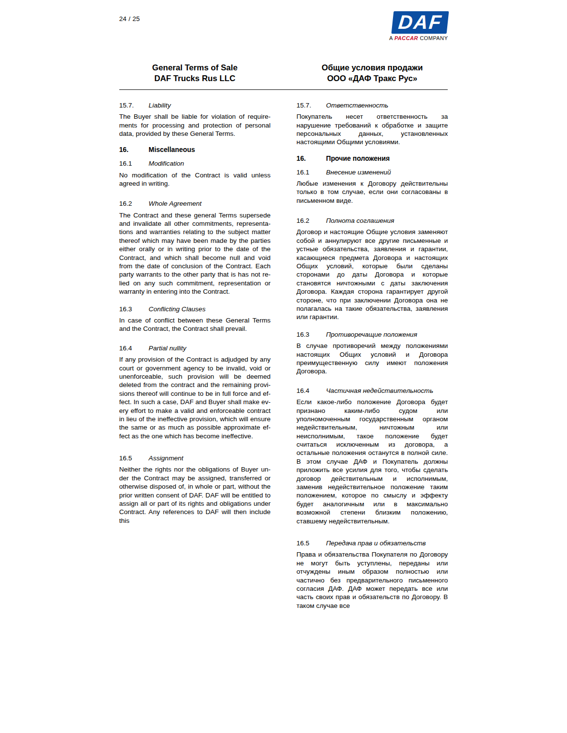24 / 25
DAF
A PACCAR COMPANY
General Terms of Sale
DAF Trucks Rus LLC
Общие условия продажи
ООО «ДАФ Тракс Рус»
15.7. Liability
The Buyer shall be liable for violation of requirements for processing and protection of personal data, provided by these General Terms.
16. Miscellaneous
16.1 Modification
No modification of the Contract is valid unless agreed in writing.
16.2 Whole Agreement
The Contract and these general Terms supersede and invalidate all other commitments, representations and warranties relating to the subject matter thereof which may have been made by the parties either orally or in writing prior to the date of the Contract, and which shall become null and void from the date of conclusion of the Contract. Each party warrants to the other party that is has not relied on any such commitment, representation or warranty in entering into the Contract.
16.3 Conflicting Clauses
In case of conflict between these General Terms and the Contract, the Contract shall prevail.
16.4 Partial nullity
If any provision of the Contract is adjudged by any court or government agency to be invalid, void or unenforceable, such provision will be deemed deleted from the contract and the remaining provisions thereof will continue to be in full force and effect. In such a case, DAF and Buyer shall make every effort to make a valid and enforceable contract in lieu of the ineffective provision, which will ensure the same or as much as possible approximate effect as the one which has become ineffective.
16.5 Assignment
Neither the rights nor the obligations of Buyer under the Contract may be assigned, transferred or otherwise disposed of, in whole or part, without the prior written consent of DAF. DAF will be entitled to assign all or part of its rights and obligations under Contract. Any references to DAF will then include this
15.7. Ответственность
Покупатель несет ответственность за нарушение требований к обработке и защите персональных данных, установленных настоящими Общими условиями.
16. Прочие положения
16.1 Внесение изменений
Любые изменения к Договору действительны только в том случае, если они согласованы в письменном виде.
16.2 Полнота соглашения
Договор и настоящие Общие условия заменяют собой и аннулируют все другие письменные и устные обязательства, заявления и гарантии, касающиеся предмета Договора и настоящих Общих условий, которые были сделаны сторонами до даты Договора и которые становятся ничтожными с даты заключения Договора. Каждая сторона гарантирует другой стороне, что при заключении Договора она не полагалась на такие обязательства, заявления или гарантии.
16.3 Противоречащие положения
В случае противоречий между положениями настоящих Общих условий и Договора преимущественную силу имеют положения Договора.
16.4 Частичная недействительность
Если какое-либо положение Договора будет признано каким-либо судом или уполномоченным государственным органом недействительным, ничтожным или неисполнимым, такое положение будет считаться исключенным из договора, а остальные положения останутся в полной силе. В этом случае ДАФ и Покупатель должны приложить все усилия для того, чтобы сделать договор действительным и исполнимым, заменив недействительное положение таким положением, которое по смыслу и эффекту будет аналогичным или в максимально возможной степени близким положению, ставшему недействительным.
16.5 Передача прав и обязательств
Права и обязательства Покупателя по Договору не могут быть уступлены, переданы или отчуждены иным образом полностью или частично без предварительного письменного согласия ДАФ. ДАФ может передать все или часть своих прав и обязательств по Договору. В таком случае все